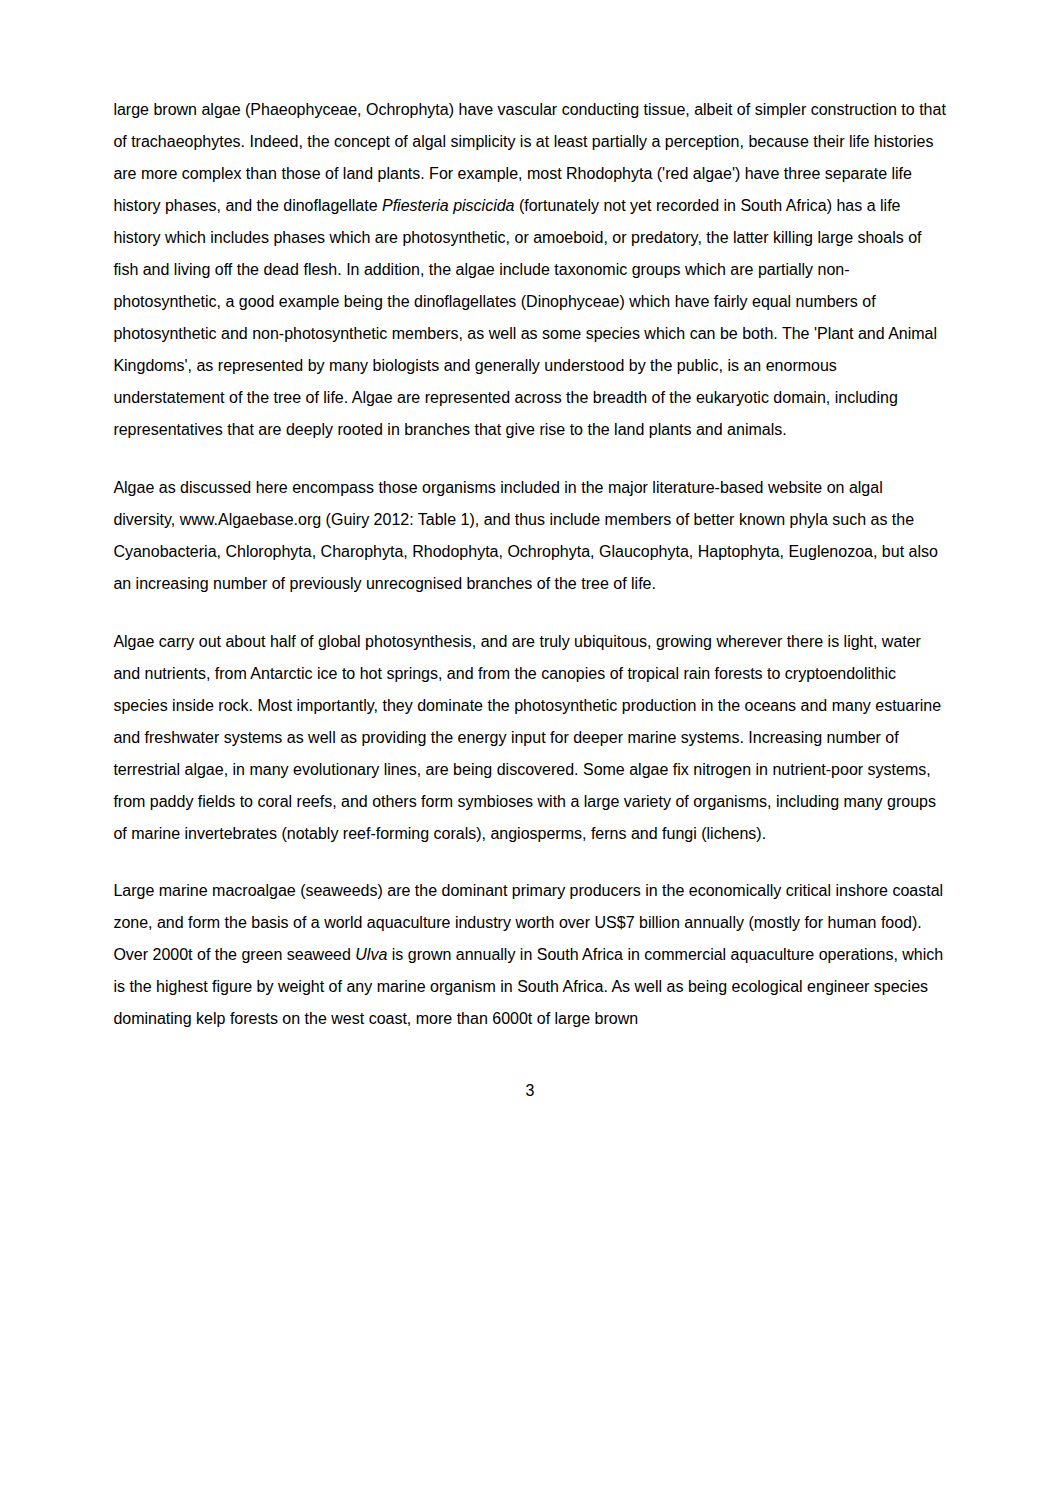large brown algae (Phaeophyceae, Ochrophyta) have vascular conducting tissue, albeit of simpler construction to that of trachaeophytes. Indeed, the concept of algal simplicity is at least partially a perception, because their life histories are more complex than those of land plants. For example, most Rhodophyta ('red algae') have three separate life history phases, and the dinoflagellate Pfiesteria piscicida (fortunately not yet recorded in South Africa) has a life history which includes phases which are photosynthetic, or amoeboid, or predatory, the latter killing large shoals of fish and living off the dead flesh. In addition, the algae include taxonomic groups which are partially non-photosynthetic, a good example being the dinoflagellates (Dinophyceae) which have fairly equal numbers of photosynthetic and non-photosynthetic members, as well as some species which can be both. The 'Plant and Animal Kingdoms', as represented by many biologists and generally understood by the public, is an enormous understatement of the tree of life. Algae are represented across the breadth of the eukaryotic domain, including representatives that are deeply rooted in branches that give rise to the land plants and animals.
Algae as discussed here encompass those organisms included in the major literature-based website on algal diversity, www.Algaebase.org (Guiry 2012: Table 1), and thus include members of better known phyla such as the Cyanobacteria, Chlorophyta, Charophyta, Rhodophyta, Ochrophyta, Glaucophyta, Haptophyta, Euglenozoa, but also an increasing number of previously unrecognised branches of the tree of life.
Algae carry out about half of global photosynthesis, and are truly ubiquitous, growing wherever there is light, water and nutrients, from Antarctic ice to hot springs, and from the canopies of tropical rain forests to cryptoendolithic species inside rock. Most importantly, they dominate the photosynthetic production in the oceans and many estuarine and freshwater systems as well as providing the energy input for deeper marine systems. Increasing number of terrestrial algae, in many evolutionary lines, are being discovered. Some algae fix nitrogen in nutrient-poor systems, from paddy fields to coral reefs, and others form symbioses with a large variety of organisms, including many groups of marine invertebrates (notably reef-forming corals), angiosperms, ferns and fungi (lichens).
Large marine macroalgae (seaweeds) are the dominant primary producers in the economically critical inshore coastal zone, and form the basis of a world aquaculture industry worth over US$7 billion annually (mostly for human food). Over 2000t of the green seaweed Ulva is grown annually in South Africa in commercial aquaculture operations, which is the highest figure by weight of any marine organism in South Africa. As well as being ecological engineer species dominating kelp forests on the west coast, more than 6000t of large brown
3